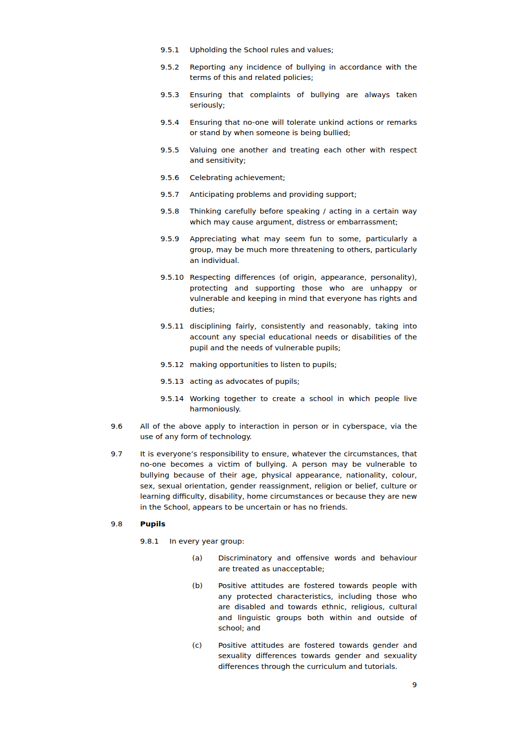9.5.1
Upholding the School rules and values;
9.5.2
Reporting any incidence of bullying in accordance with the terms of this and related policies;
9.5.3
Ensuring that complaints of bullying are always taken seriously;
9.5.4
Ensuring that no-one will tolerate unkind actions or remarks or stand by when someone is being bullied;
9.5.5
Valuing one another and treating each other with respect and sensitivity;
9.5.6
Celebrating achievement;
9.5.7
Anticipating problems and providing support;
9.5.8
Thinking carefully before speaking / acting in a certain way which may cause argument, distress or embarrassment;
9.5.9
Appreciating what may seem fun to some, particularly a group, may be much more threatening to others, particularly an individual.
9.5.10
Respecting differences (of origin, appearance, personality), protecting and supporting those who are unhappy or vulnerable and keeping in mind that everyone has rights and duties;
9.5.11
disciplining fairly, consistently and reasonably, taking into account any special educational needs or disabilities of the pupil and the needs of vulnerable pupils;
9.5.12
making opportunities to listen to pupils;
9.5.13
acting as advocates of pupils;
9.5.14
Working together to create a school in which people live harmoniously.
9.6
All of the above apply to interaction in person or in cyberspace, via the use of any form of technology.
9.7
It is everyone’s responsibility to ensure, whatever the circumstances, that no-one becomes a victim of bullying. A person may be vulnerable to bullying because of their age, physical appearance, nationality, colour, sex, sexual orientation, gender reassignment, religion or belief, culture or learning difficulty, disability, home circumstances or because they are new in the School, appears to be uncertain or has no friends.
9.8
Pupils
9.8.1
In every year group:
(a)
Discriminatory and offensive words and behaviour are treated as unacceptable;
(b)
Positive attitudes are fostered towards people with any protected characteristics, including those who are disabled and towards ethnic, religious, cultural and linguistic groups both within and outside of school; and
(c)
Positive attitudes are fostered towards gender and sexuality differences towards gender and sexuality differences through the curriculum and tutorials.
9